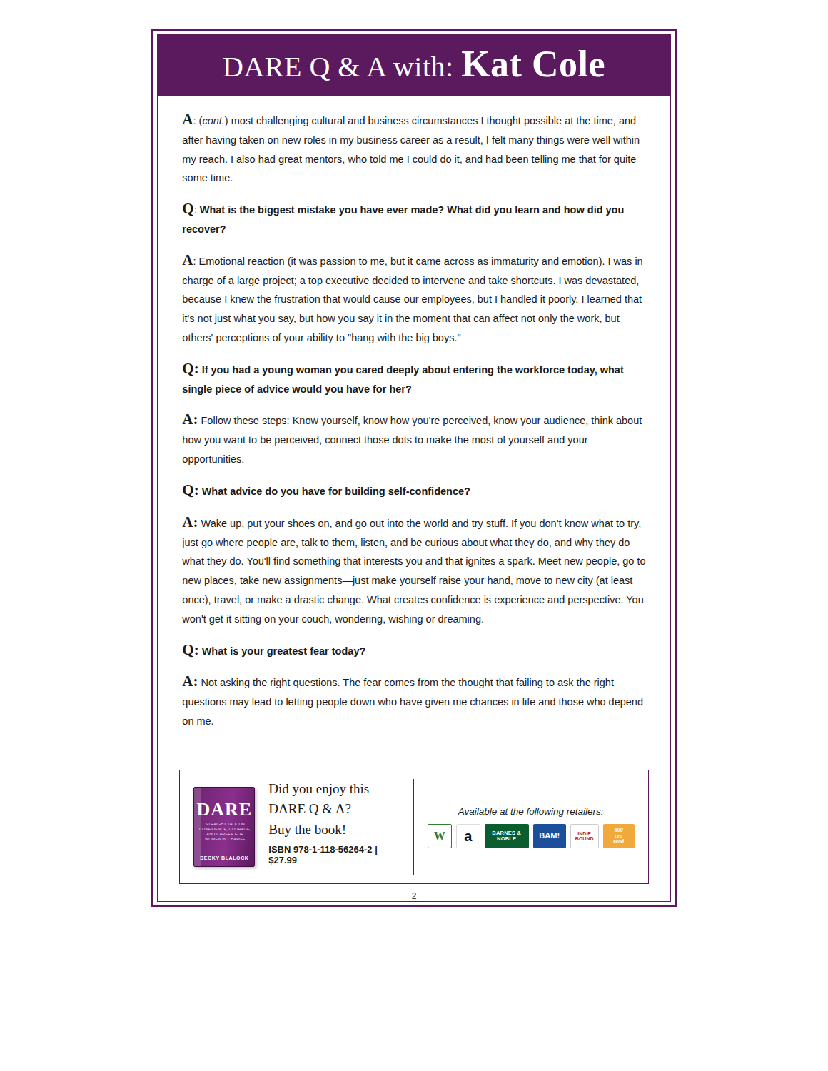DARE Q & A with: Kat Cole
A: (cont.) most challenging cultural and business circumstances I thought possible at the time, and after having taken on new roles in my business career as a result, I felt many things were well within my reach. I also had great mentors, who told me I could do it, and had been telling me that for quite some time.
Q: What is the biggest mistake you have ever made? What did you learn and how did you recover?
A: Emotional reaction (it was passion to me, but it came across as immaturity and emotion). I was in charge of a large project; a top executive decided to intervene and take shortcuts. I was devastated, because I knew the frustration that would cause our employees, but I handled it poorly. I learned that it's not just what you say, but how you say it in the moment that can affect not only the work, but others' perceptions of your ability to "hang with the big boys."
Q: If you had a young woman you cared deeply about entering the workforce today, what single piece of advice would you have for her?
A: Follow these steps: Know yourself, know how you're perceived, know your audience, think about how you want to be perceived, connect those dots to make the most of yourself and your opportunities.
Q: What advice do you have for building self-confidence?
A: Wake up, put your shoes on, and go out into the world and try stuff. If you don't know what to try, just go where people are, talk to them, listen, and be curious about what they do, and why they do what they do. You'll find something that interests you and that ignites a spark. Meet new people, go to new places, take new assignments—just make yourself raise your hand, move to new city (at least once), travel, or make a drastic change. What creates confidence is experience and perspective. You won't get it sitting on your couch, wondering, wishing or dreaming.
Q: What is your greatest fear today?
A: Not asking the right questions. The fear comes from the thought that failing to ask the right questions may lead to letting people down who have given me chances in life and those who depend on me.
DARE
STRAIGHT TALK ON CONFIDENCE, COURAGE, AND CAREER FOR WOMEN IN CHARGE
BECKY BLALOCK
Did you enjoy this DARE Q & A?
Buy the book!
ISBN 978-1-118-56264-2 | $27.99
Available at the following retailers:
W
a
BARNES &
NOBLE
BAM!
INDIE
BOUND
800
ceo
read
2